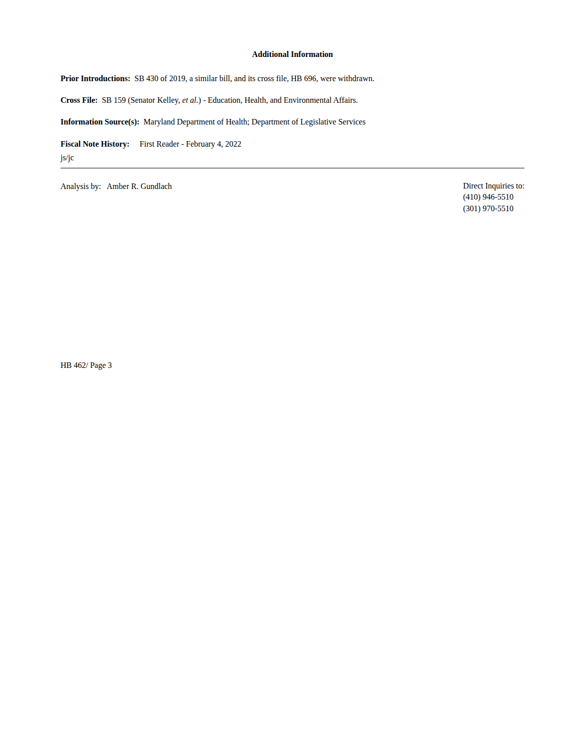Additional Information
Prior Introductions: SB 430 of 2019, a similar bill, and its cross file, HB 696, were withdrawn.
Cross File: SB 159 (Senator Kelley, et al.) - Education, Health, and Environmental Affairs.
Information Source(s): Maryland Department of Health; Department of Legislative Services
Fiscal Note History: First Reader - February 4, 2022
js/jc
Analysis by: Amber R. Gundlach
Direct Inquiries to:
(410) 946-5510
(301) 970-5510
HB 462/ Page 3